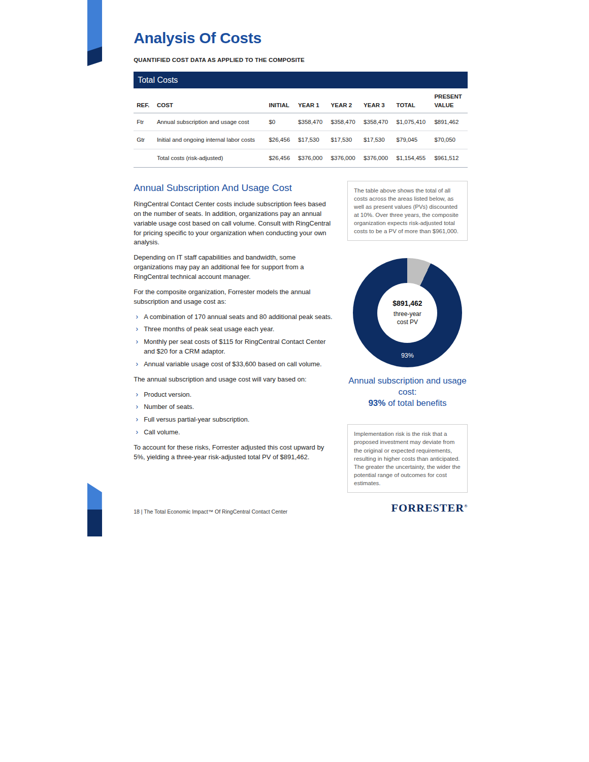Analysis Of Costs
QUANTIFIED COST DATA AS APPLIED TO THE COMPOSITE
Total Costs
| REF. | COST | INITIAL | YEAR 1 | YEAR 2 | YEAR 3 | TOTAL | PRESENT VALUE |
| --- | --- | --- | --- | --- | --- | --- | --- |
| Ftr | Annual subscription and usage cost | $0 | $358,470 | $358,470 | $358,470 | $1,075,410 | $891,462 |
| Gtr | Initial and ongoing internal labor costs | $26,456 | $17,530 | $17,530 | $17,530 | $79,045 | $70,050 |
| | Total costs (risk-adjusted) | $26,456 | $376,000 | $376,000 | $376,000 | $1,154,455 | $961,512 |
Annual Subscription And Usage Cost
RingCentral Contact Center costs include subscription fees based on the number of seats. In addition, organizations pay an annual variable usage cost based on call volume. Consult with RingCentral for pricing specific to your organization when conducting your own analysis.
Depending on IT staff capabilities and bandwidth, some organizations may pay an additional fee for support from a RingCentral technical account manager.
For the composite organization, Forrester models the annual subscription and usage cost as:
A combination of 170 annual seats and 80 additional peak seats.
Three months of peak seat usage each year.
Monthly per seat costs of $115 for RingCentral Contact Center and $20 for a CRM adaptor.
Annual variable usage cost of $33,600 based on call volume.
The annual subscription and usage cost will vary based on:
Product version.
Number of seats.
Full versus partial-year subscription.
Call volume.
To account for these risks, Forrester adjusted this cost upward by 5%, yielding a three-year risk-adjusted total PV of $891,462.
The table above shows the total of all costs across the areas listed below, as well as present values (PVs) discounted at 10%. Over three years, the composite organization expects risk-adjusted total costs to be a PV of more than $961,000.
$891,462 three-year
cost PV
93%
Annual subscription and usage cost:
93% of total benefits
Implementation risk is the risk that a proposed investment may deviate from the original or expected requirements, resulting in higher costs than anticipated. The greater the uncertainty, the wider the potential range of outcomes for cost estimates.
18 | The Total Economic Impact™ Of RingCentral Contact Center
FORRESTER®